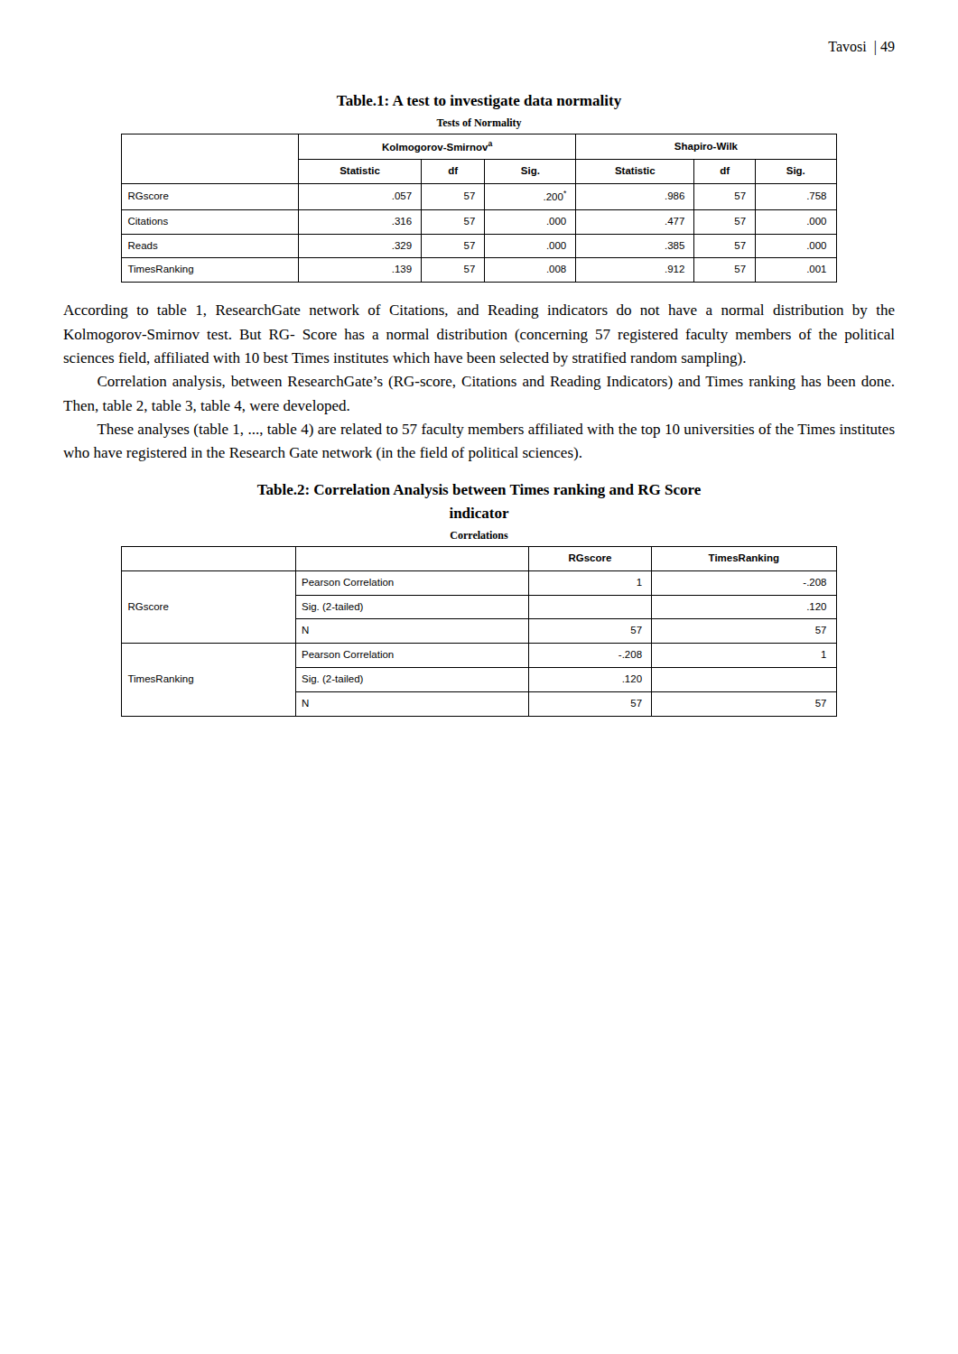Tavosi | 49
Table.1: A test to investigate data normality
Tests of Normality
| | Kolmogorov-Smirnov a | Shapiro-Wilk |
| Statistic | df | Sig. | Statistic | df | Sig. |
| RGscore | .057 | 57 | .200 * | .986 | 57 | .758 |
| Citations | .316 | 57 | .000 | .477 | 57 | .000 |
| Reads | .329 | 57 | .000 | .385 | 57 | .000 |
| TimesRanking | .139 | 57 | .008 | .912 | 57 | .001 |
According to table 1, ResearchGate network of Citations, and Reading indicators do not have a normal distribution by the Kolmogorov-Smirnov test. But RG- Score has a normal distribution (concerning 57 registered faculty members of the political sciences field, affiliated with 10 best Times institutes which have been selected by stratified random sampling).
Correlation analysis, between ResearchGate’s (RG-score, Citations and Reading Indicators) and Times ranking has been done. Then, table 2, table 3, table 4, were developed.
These analyses (table 1, ..., table 4) are related to 57 faculty members affiliated with the top 10 universities of the Times institutes who have registered in the Research Gate network (in the field of political sciences).
Table.2: Correlation Analysis between Times ranking and RG Score
indicator
Correlations
| | | RGscore | TimesRanking |
| RGscore | Pearson Correlation | 1 | -.208 |
| Sig. (2-tailed) | | .120 |
| N | 57 | 57 |
| TimesRanking | Pearson Correlation | -.208 | 1 |
| Sig. (2-tailed) | .120 | |
| N | 57 | 57 |